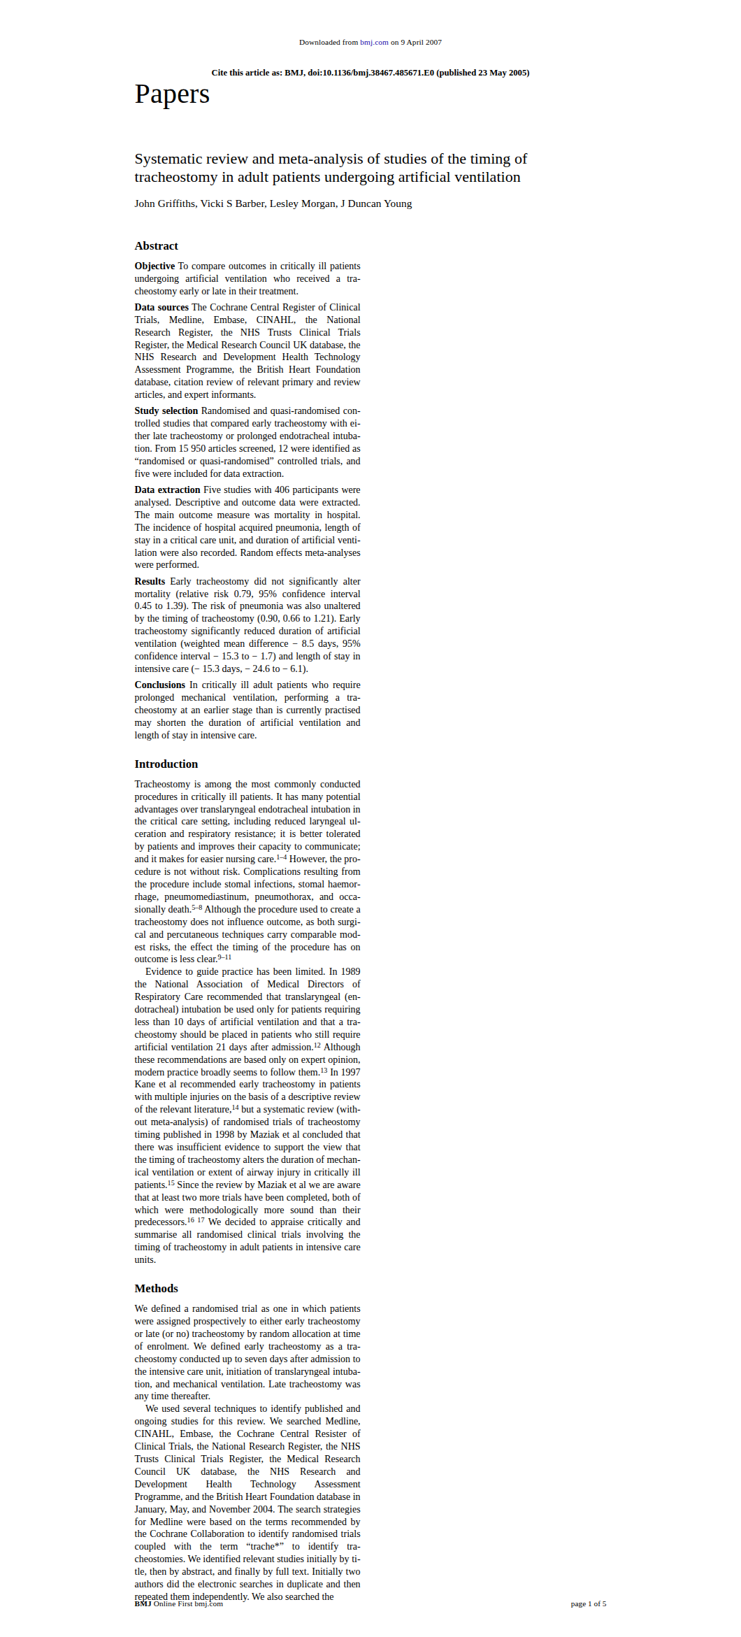Downloaded from bmj.com on 9 April 2007
Cite this article as: BMJ, doi:10.1136/bmj.38467.485671.E0 (published 23 May 2005)
Papers
Systematic review and meta-analysis of studies of the timing of tracheostomy in adult patients undergoing artificial ventilation
John Griffiths, Vicki S Barber, Lesley Morgan, J Duncan Young
Abstract
Objective To compare outcomes in critically ill patients undergoing artificial ventilation who received a tracheostomy early or late in their treatment.
Data sources The Cochrane Central Register of Clinical Trials, Medline, Embase, CINAHL, the National Research Register, the NHS Trusts Clinical Trials Register, the Medical Research Council UK database, the NHS Research and Development Health Technology Assessment Programme, the British Heart Foundation database, citation review of relevant primary and review articles, and expert informants.
Study selection Randomised and quasi-randomised controlled studies that compared early tracheostomy with either late tracheostomy or prolonged endotracheal intubation. From 15 950 articles screened, 12 were identified as “randomised or quasi-randomised” controlled trials, and five were included for data extraction.
Data extraction Five studies with 406 participants were analysed. Descriptive and outcome data were extracted. The main outcome measure was mortality in hospital. The incidence of hospital acquired pneumonia, length of stay in a critical care unit, and duration of artificial ventilation were also recorded. Random effects meta-analyses were performed.
Results Early tracheostomy did not significantly alter mortality (relative risk 0.79, 95% confidence interval 0.45 to 1.39). The risk of pneumonia was also unaltered by the timing of tracheostomy (0.90, 0.66 to 1.21). Early tracheostomy significantly reduced duration of artificial ventilation (weighted mean difference − 8.5 days, 95% confidence interval − 15.3 to − 1.7) and length of stay in intensive care (− 15.3 days, − 24.6 to − 6.1).
Conclusions In critically ill adult patients who require prolonged mechanical ventilation, performing a tracheostomy at an earlier stage than is currently practised may shorten the duration of artificial ventilation and length of stay in intensive care.
Introduction
Tracheostomy is among the most commonly conducted procedures in critically ill patients. It has many potential advantages over translaryngeal endotracheal intubation in the critical care setting, including reduced laryngeal ulceration and respiratory resistance; it is better tolerated by patients and improves their capacity to communicate; and it makes for easier nursing care.1–4 However, the procedure is not without risk. Complications resulting from the procedure include stomal infections, stomal haemorrhage, pneumomediastinum, pneumothorax, and occasionally death.5–8 Although the procedure used to create a tracheostomy does not influence outcome, as both surgical and percutaneous techniques carry comparable modest risks, the effect the timing of the procedure has on outcome is less clear.9–11
Evidence to guide practice has been limited. In 1989 the National Association of Medical Directors of Respiratory Care recommended that translaryngeal (endotracheal) intubation be used only for patients requiring less than 10 days of artificial ventilation and that a tracheostomy should be placed in patients who still require artificial ventilation 21 days after admission.12 Although these recommendations are based only on expert opinion, modern practice broadly seems to follow them.13 In 1997 Kane et al recommended early tracheostomy in patients with multiple injuries on the basis of a descriptive review of the relevant literature,14 but a systematic review (without meta-analysis) of randomised trials of tracheostomy timing published in 1998 by Maziak et al concluded that there was insufficient evidence to support the view that the timing of tracheostomy alters the duration of mechanical ventilation or extent of airway injury in critically ill patients.15 Since the review by Maziak et al we are aware that at least two more trials have been completed, both of which were methodologically more sound than their predecessors.16 17 We decided to appraise critically and summarise all randomised clinical trials involving the timing of tracheostomy in adult patients in intensive care units.
Methods
We defined a randomised trial as one in which patients were assigned prospectively to either early tracheostomy or late (or no) tracheostomy by random allocation at time of enrolment. We defined early tracheostomy as a tracheostomy conducted up to seven days after admission to the intensive care unit, initiation of translaryngeal intubation, and mechanical ventilation. Late tracheostomy was any time thereafter.
We used several techniques to identify published and ongoing studies for this review. We searched Medline, CINAHL, Embase, the Cochrane Central Resister of Clinical Trials, the National Research Register, the NHS Trusts Clinical Trials Register, the Medical Research Council UK database, the NHS Research and Development Health Technology Assessment Programme, and the British Heart Foundation database in January, May, and November 2004. The search strategies for Medline were based on the terms recommended by the Cochrane Collaboration to identify randomised trials coupled with the term “trache*” to identify tracheostomies. We identified relevant studies initially by title, then by abstract, and finally by full text. Initially two authors did the electronic searches in duplicate and then repeated them independently. We also searched the
BMJ Online First bmj.com
page 1 of 5